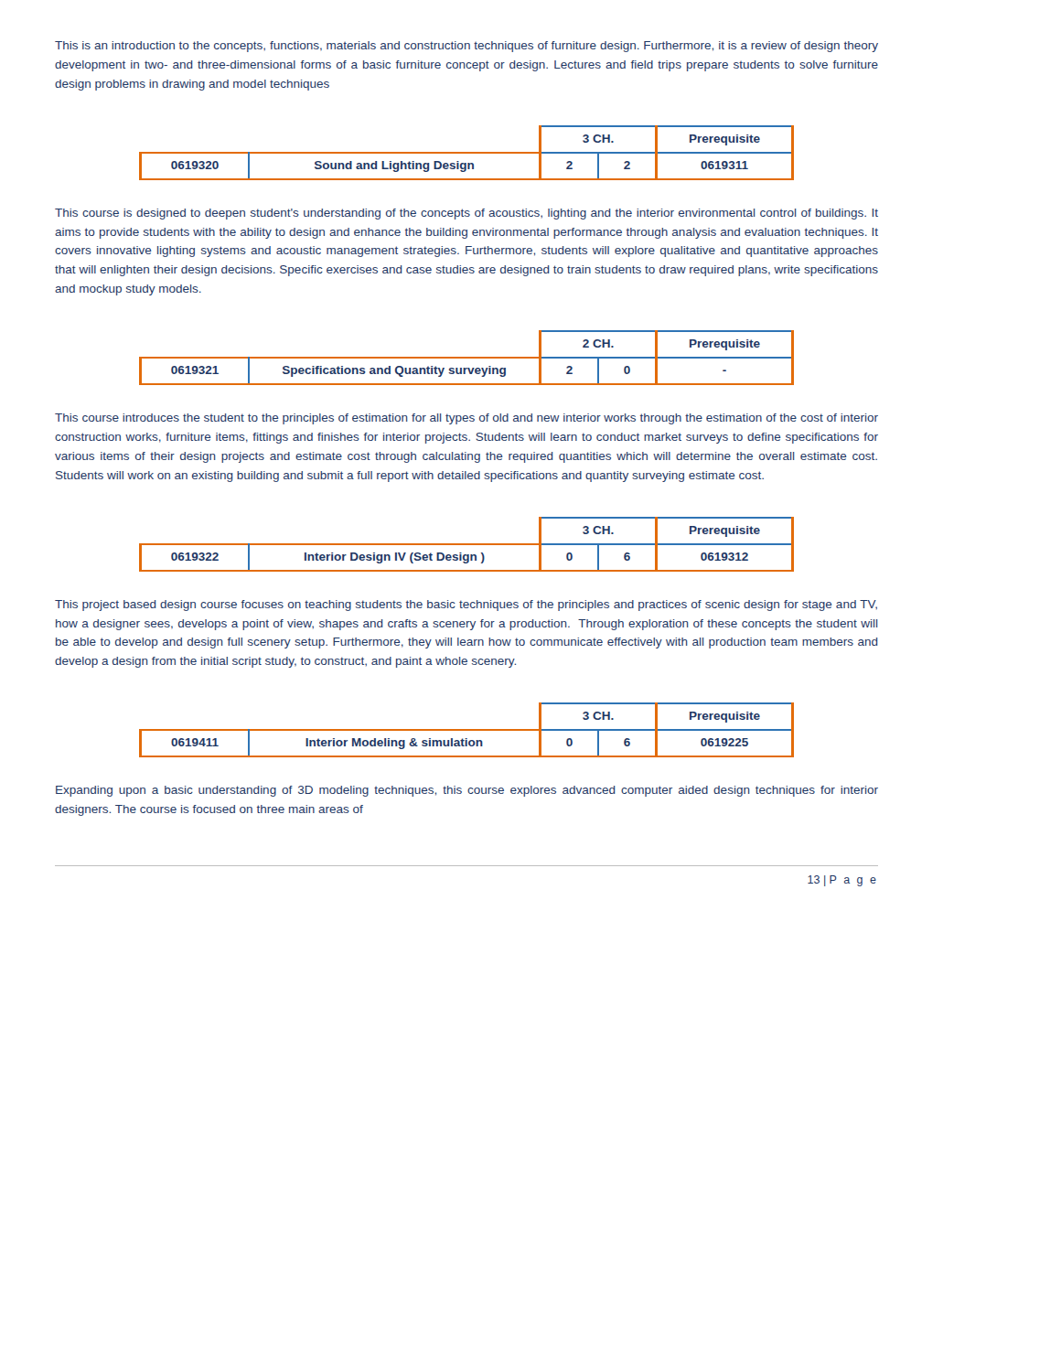This is an introduction to the concepts, functions, materials and construction techniques of furniture design. Furthermore, it is a review of design theory development in two- and three-dimensional forms of a basic furniture concept or design. Lectures and field trips prepare students to solve furniture design problems in drawing and model techniques
| | | 3 CH. | Prerequisite |
| 0619320 | Sound and Lighting Design | 2 | 2 | 0619311 |
This course is designed to deepen student's understanding of the concepts of acoustics, lighting and the interior environmental control of buildings. It aims to provide students with the ability to design and enhance the building environmental performance through analysis and evaluation techniques. It covers innovative lighting systems and acoustic management strategies. Furthermore, students will explore qualitative and quantitative approaches that will enlighten their design decisions. Specific exercises and case studies are designed to train students to draw required plans, write specifications and mockup study models.
| | | 2 CH. | Prerequisite |
| 0619321 | Specifications and Quantity surveying | 2 | 0 | - |
This course introduces the student to the principles of estimation for all types of old and new interior works through the estimation of the cost of interior construction works, furniture items, fittings and finishes for interior projects. Students will learn to conduct market surveys to define specifications for various items of their design projects and estimate cost through calculating the required quantities which will determine the overall estimate cost. Students will work on an existing building and submit a full report with detailed specifications and quantity surveying estimate cost.
| | | 3 CH. | Prerequisite |
| 0619322 | Interior Design IV (Set Design ) | 0 | 6 | 0619312 |
This project based design course focuses on teaching students the basic techniques of the principles and practices of scenic design for stage and TV, how a designer sees, develops a point of view, shapes and crafts a scenery for a production. Through exploration of these concepts the student will be able to develop and design full scenery setup. Furthermore, they will learn how to communicate effectively with all production team members and develop a design from the initial script study, to construct, and paint a whole scenery.
| | | 3 CH. | Prerequisite |
| 0619411 | Interior Modeling & simulation | 0 | 6 | 0619225 |
Expanding upon a basic understanding of 3D modeling techniques, this course explores advanced computer aided design techniques for interior designers. The course is focused on three main areas of
13 | P a g e